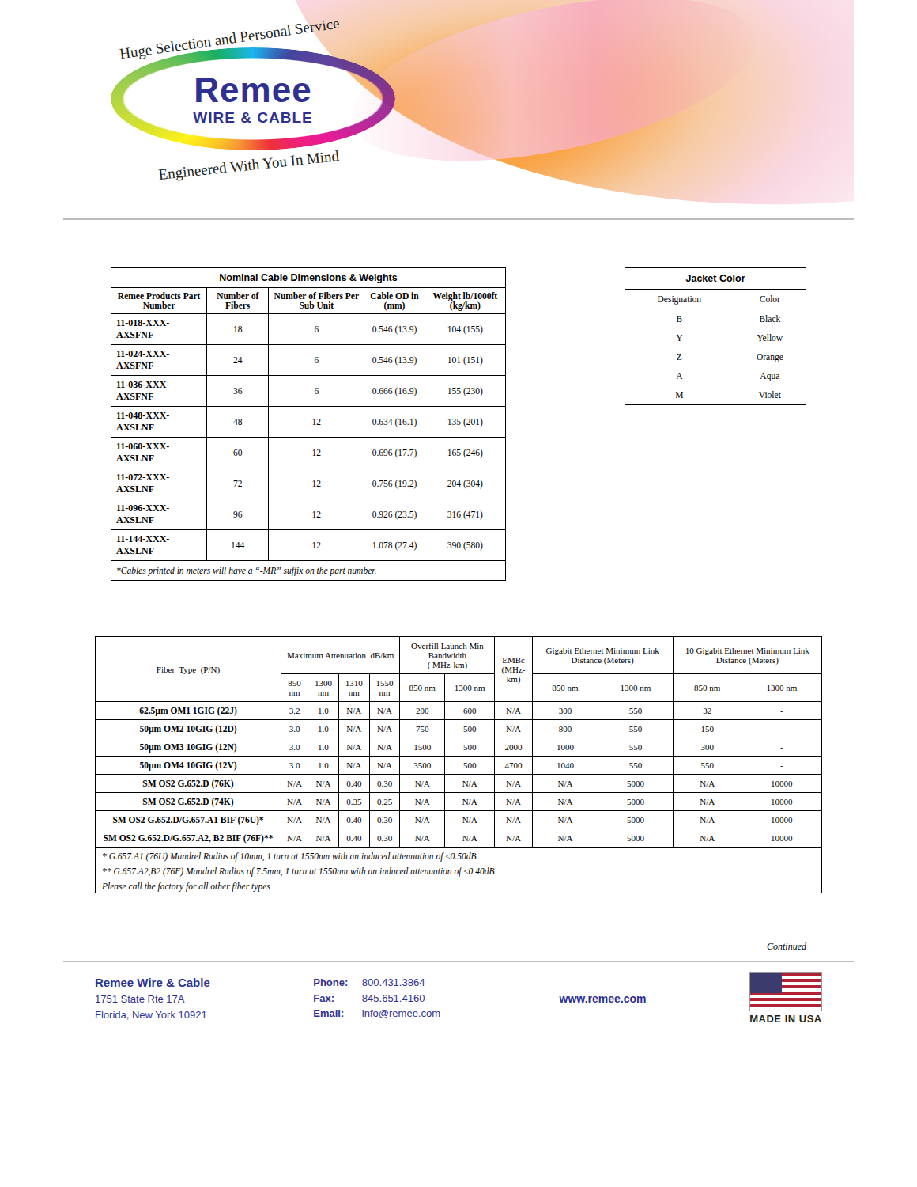Huge Selection and Personal Service
Remee
WIRE & CABLE
Engineered With You In Mind
| Nominal Cable Dimensions & Weights |
| Remee Products Part Number | Number of Fibers | Number of Fibers Per Sub Unit | Cable OD in (mm) | Weight lb/1000ft (kg/km) |
| 11-018-XXX-AXSFNF | 18 | 6 | 0.546 (13.9) | 104 (155) |
| 11-024-XXX-AXSFNF | 24 | 6 | 0.546 (13.9) | 101 (151) |
| 11-036-XXX-AXSFNF | 36 | 6 | 0.666 (16.9) | 155 (230) |
| 11-048-XXX-AXSLNF | 48 | 12 | 0.634 (16.1) | 135 (201) |
| 11-060-XXX-AXSLNF | 60 | 12 | 0.696 (17.7) | 165 (246) |
| 11-072-XXX-AXSLNF | 72 | 12 | 0.756 (19.2) | 204 (304) |
| 11-096-XXX-AXSLNF | 96 | 12 | 0.926 (23.5) | 316 (471) |
| 11-144-XXX-AXSLNF | 144 | 12 | 1.078 (27.4) | 390 (580) |
| *Cables printed in meters will have a “-MR” suffix on the part number. |
| Jacket Color |
| Designation | Color |
| B | Black |
| Y | Yellow |
| Z | Orange |
| A | Aqua |
| M | Violet |
| Fiber Type (P/N) | Maximum Attenuation dB/km | Overfill Launch Min Bandwidth ( MHz-km) | EMBc (MHz-km) | Gigabit Ethernet Minimum Link Distance (Meters) | 10 Gigabit Ethernet Minimum Link Distance (Meters) |
| --- | --- | --- | --- | --- | --- |
| 850 nm | 1300 nm | 1310 nm | 1550 nm | 850 nm | 1300 nm | 850 nm | 1300 nm | 850 nm | 1300 nm |
| 62.5µm OM1 1GIG (22J) | 3.2 | 1.0 | N/A | N/A | 200 | 600 | N/A | 300 | 550 | 32 | - |
| 50µm OM2 10GIG (12D) | 3.0 | 1.0 | N/A | N/A | 750 | 500 | N/A | 800 | 550 | 150 | - |
| 50µm OM3 10GIG (12N) | 3.0 | 1.0 | N/A | N/A | 1500 | 500 | 2000 | 1000 | 550 | 300 | - |
| 50µm OM4 10GIG (12V) | 3.0 | 1.0 | N/A | N/A | 3500 | 500 | 4700 | 1040 | 550 | 550 | - |
| SM OS2 G.652.D (76K) | N/A | N/A | 0.40 | 0.30 | N/A | N/A | N/A | N/A | 5000 | N/A | 10000 |
| SM OS2 G.652.D (74K) | N/A | N/A | 0.35 | 0.25 | N/A | N/A | N/A | N/A | 5000 | N/A | 10000 |
| SM OS2 G.652.D/G.657.A1 BIF (76U)* | N/A | N/A | 0.40 | 0.30 | N/A | N/A | N/A | N/A | 5000 | N/A | 10000 |
| SM OS2 G.652.D/G.657.A2, B2 BIF (76F)** | N/A | N/A | 0.40 | 0.30 | N/A | N/A | N/A | N/A | 5000 | N/A | 10000 |
| * G.657.A1 (76U) Mandrel Radius of 10mm, 1 turn at 1550nm with an induced attenuation of ≤0.50dB |
| ** G.657.A2,B2 (76F) Mandrel Radius of 7.5mm, 1 turn at 1550nm with an induced attenuation of ≤0.40dB |
| Please call the factory for all other fiber types |
Continued
Remee Wire & Cable
1751 State Rte 17A
Florida, New York 10921
Phone: 800.431.3864
Fax: 845.651.4160
Email: info@remee.com
www.remee.com
MADE IN USA